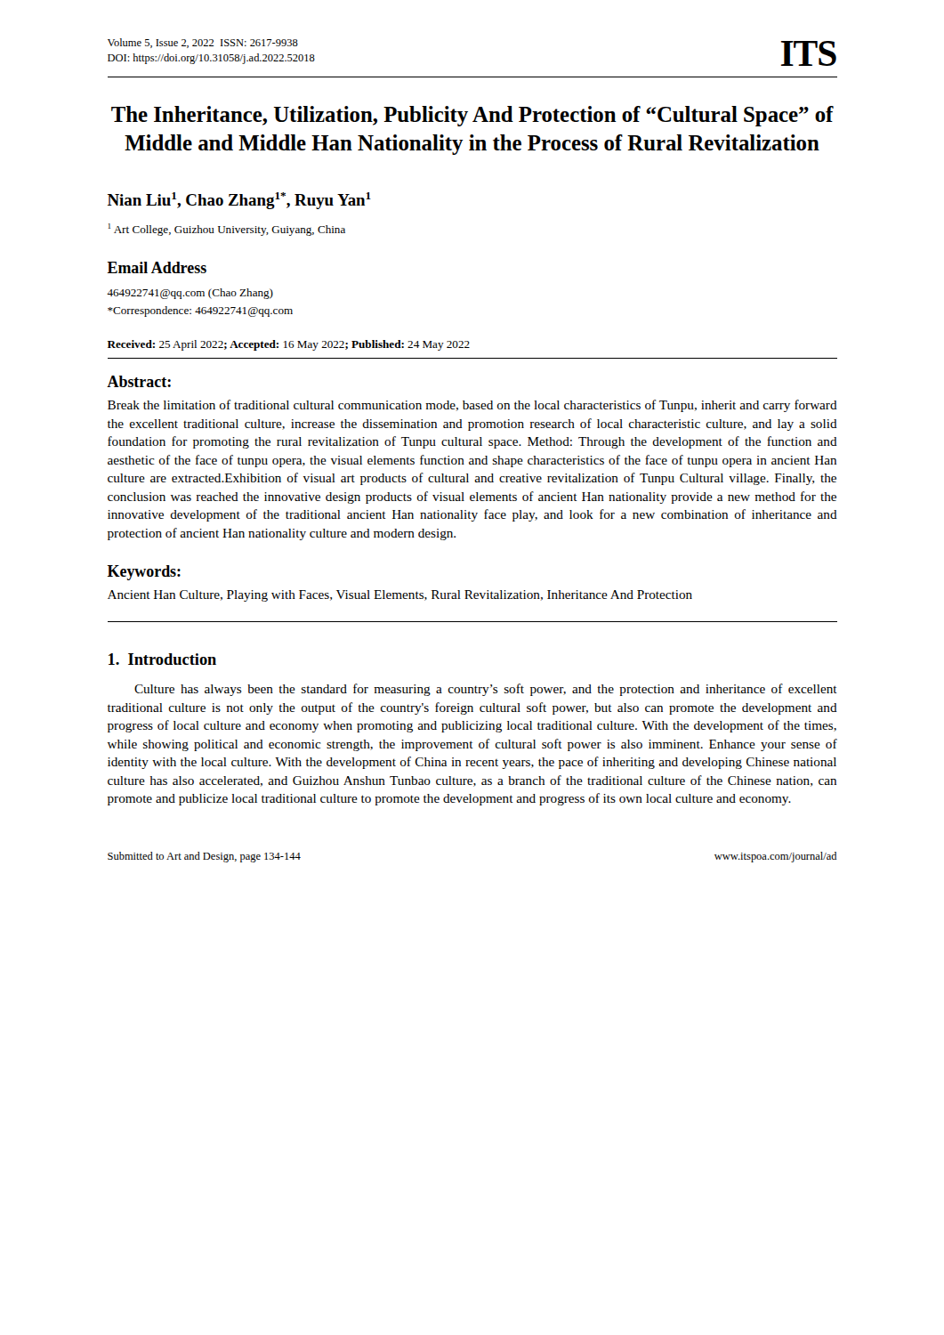Volume 5, Issue 2, 2022 ISSN: 2617-9938
DOI: https://doi.org/10.31058/j.ad.2022.52018
ITS
The Inheritance, Utilization, Publicity And Protection of “Cultural Space” of Middle and Middle Han Nationality in the Process of Rural Revitalization
Nian Liu1, Chao Zhang1*, Ruyu Yan1
1 Art College, Guizhou University, Guiyang, China
Email Address
464922741@qq.com (Chao Zhang)
*Correspondence: 464922741@qq.com
Received: 25 April 2022; Accepted: 16 May 2022; Published: 24 May 2022
Abstract:
Break the limitation of traditional cultural communication mode, based on the local characteristics of Tunpu, inherit and carry forward the excellent traditional culture, increase the dissemination and promotion research of local characteristic culture, and lay a solid foundation for promoting the rural revitalization of Tunpu cultural space. Method: Through the development of the function and aesthetic of the face of tunpu opera, the visual elements function and shape characteristics of the face of tunpu opera in ancient Han culture are extracted.Exhibition of visual art products of cultural and creative revitalization of Tunpu Cultural village. Finally, the conclusion was reached the innovative design products of visual elements of ancient Han nationality provide a new method for the innovative development of the traditional ancient Han nationality face play, and look for a new combination of inheritance and protection of ancient Han nationality culture and modern design.
Keywords:
Ancient Han Culture, Playing with Faces, Visual Elements, Rural Revitalization, Inheritance And Protection
1. Introduction
Culture has always been the standard for measuring a country’s soft power, and the protection and inheritance of excellent traditional culture is not only the output of the country's foreign cultural soft power, but also can promote the development and progress of local culture and economy when promoting and publicizing local traditional culture. With the development of the times, while showing political and economic strength, the improvement of cultural soft power is also imminent. Enhance your sense of identity with the local culture. With the development of China in recent years, the pace of inheriting and developing Chinese national culture has also accelerated, and Guizhou Anshun Tunbao culture, as a branch of the traditional culture of the Chinese nation, can promote and publicize local traditional culture to promote the development and progress of its own local culture and economy.
Submitted to Art and Design, page 134-144 www.itspoa.com/journal/ad